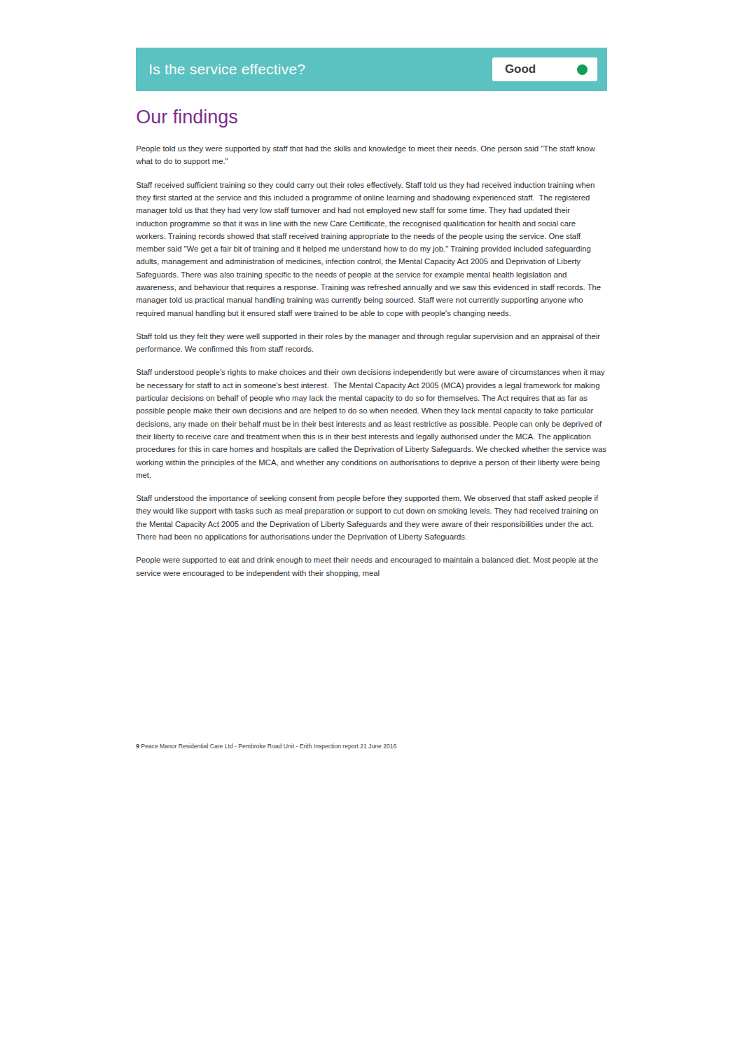Is the service effective?
Good
Our findings
People told us they were supported by staff that had the skills and knowledge to meet their needs. One person said "The staff know what to do to support me."
Staff received sufficient training so they could carry out their roles effectively. Staff told us they had received induction training when they first started at the service and this included a programme of online learning and shadowing experienced staff. The registered manager told us that they had very low staff turnover and had not employed new staff for some time. They had updated their induction programme so that it was in line with the new Care Certificate, the recognised qualification for health and social care workers. Training records showed that staff received training appropriate to the needs of the people using the service. One staff member said "We get a fair bit of training and it helped me understand how to do my job." Training provided included safeguarding adults, management and administration of medicines, infection control, the Mental Capacity Act 2005 and Deprivation of Liberty Safeguards. There was also training specific to the needs of people at the service for example mental health legislation and awareness, and behaviour that requires a response. Training was refreshed annually and we saw this evidenced in staff records. The manager told us practical manual handling training was currently being sourced. Staff were not currently supporting anyone who required manual handling but it ensured staff were trained to be able to cope with people's changing needs.
Staff told us they felt they were well supported in their roles by the manager and through regular supervision and an appraisal of their performance. We confirmed this from staff records.
Staff understood people's rights to make choices and their own decisions independently but were aware of circumstances when it may be necessary for staff to act in someone's best interest. The Mental Capacity Act 2005 (MCA) provides a legal framework for making particular decisions on behalf of people who may lack the mental capacity to do so for themselves. The Act requires that as far as possible people make their own decisions and are helped to do so when needed. When they lack mental capacity to take particular decisions, any made on their behalf must be in their best interests and as least restrictive as possible. People can only be deprived of their liberty to receive care and treatment when this is in their best interests and legally authorised under the MCA. The application procedures for this in care homes and hospitals are called the Deprivation of Liberty Safeguards. We checked whether the service was working within the principles of the MCA, and whether any conditions on authorisations to deprive a person of their liberty were being met.
Staff understood the importance of seeking consent from people before they supported them. We observed that staff asked people if they would like support with tasks such as meal preparation or support to cut down on smoking levels. They had received training on the Mental Capacity Act 2005 and the Deprivation of Liberty Safeguards and they were aware of their responsibilities under the act. There had been no applications for authorisations under the Deprivation of Liberty Safeguards.
People were supported to eat and drink enough to meet their needs and encouraged to maintain a balanced diet. Most people at the service were encouraged to be independent with their shopping, meal
9 Peace Manor Residential Care Ltd - Pembroke Road Unit - Erith Inspection report 21 June 2016